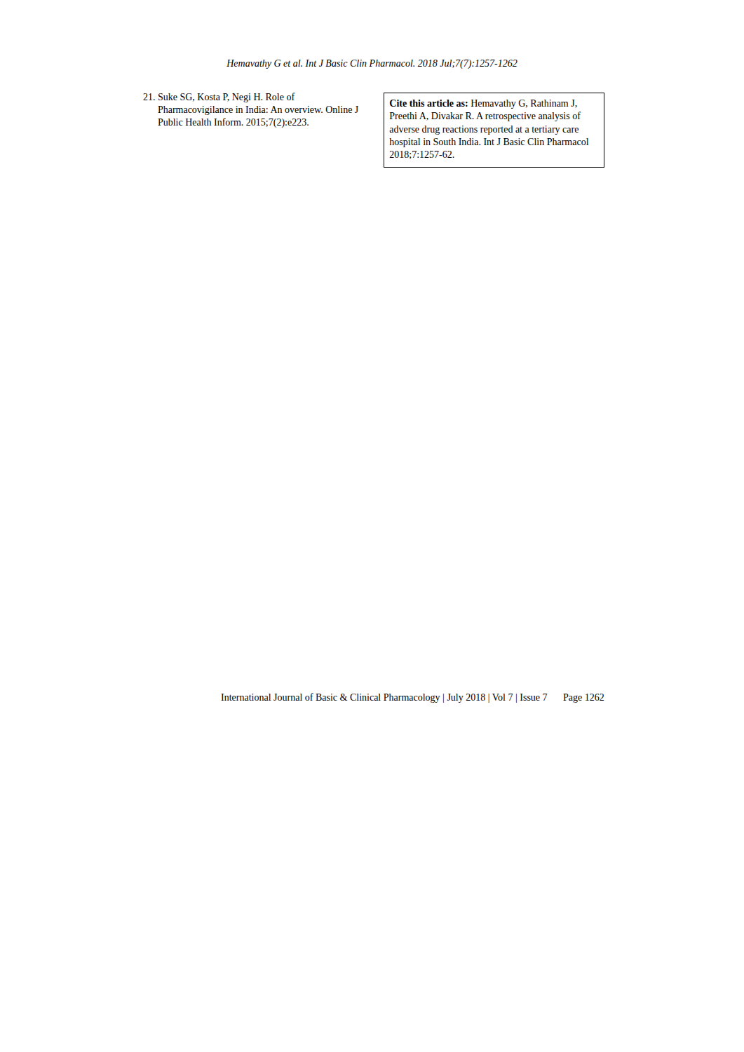Hemavathy G et al. Int J Basic Clin Pharmacol. 2018 Jul;7(7):1257-1262
Suke SG, Kosta P, Negi H. Role of Pharmacovigilance in India: An overview. Online J Public Health Inform. 2015;7(2):e223.
Cite this article as: Hemavathy G, Rathinam J, Preethi A, Divakar R. A retrospective analysis of adverse drug reactions reported at a tertiary care hospital in South India. Int J Basic Clin Pharmacol 2018;7:1257-62.
International Journal of Basic & Clinical Pharmacology | July 2018 | Vol 7 | Issue 7Page 1262